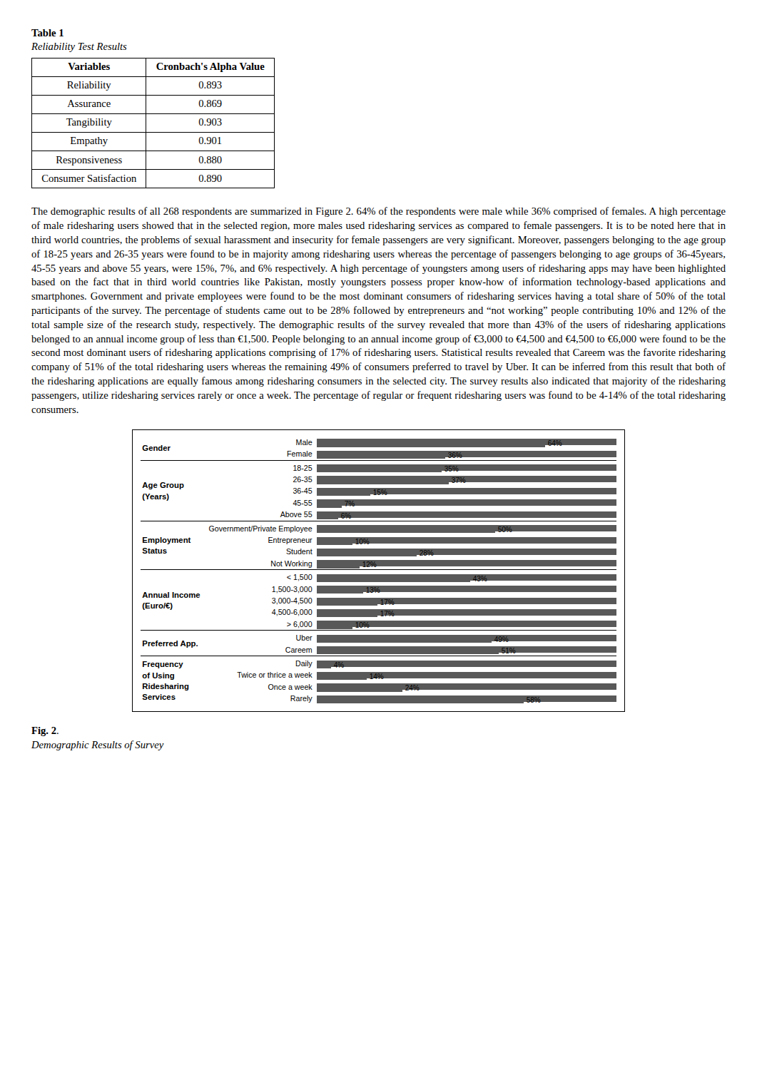Table 1
Reliability Test Results
| Variables | Cronbach's Alpha Value |
| --- | --- |
| Reliability | 0.893 |
| Assurance | 0.869 |
| Tangibility | 0.903 |
| Empathy | 0.901 |
| Responsiveness | 0.880 |
| Consumer Satisfaction | 0.890 |
The demographic results of all 268 respondents are summarized in Figure 2. 64% of the respondents were male while 36% comprised of females. A high percentage of male ridesharing users showed that in the selected region, more males used ridesharing services as compared to female passengers. It is to be noted here that in third world countries, the problems of sexual harassment and insecurity for female passengers are very significant. Moreover, passengers belonging to the age group of 18-25 years and 26-35 years were found to be in majority among ridesharing users whereas the percentage of passengers belonging to age groups of 36-45years, 45-55 years and above 55 years, were 15%, 7%, and 6% respectively. A high percentage of youngsters among users of ridesharing apps may have been highlighted based on the fact that in third world countries like Pakistan, mostly youngsters possess proper know-how of information technology-based applications and smartphones. Government and private employees were found to be the most dominant consumers of ridesharing services having a total share of 50% of the total participants of the survey. The percentage of students came out to be 28% followed by entrepreneurs and “not working” people contributing 10% and 12% of the total sample size of the research study, respectively. The demographic results of the survey revealed that more than 43% of the users of ridesharing applications belonged to an annual income group of less than €1,500. People belonging to an annual income group of €3,000 to €4,500 and €4,500 to €6,000 were found to be the second most dominant users of ridesharing applications comprising of 17% of ridesharing users. Statistical results revealed that Careem was the favorite ridesharing company of 51% of the total ridesharing users whereas the remaining 49% of consumers preferred to travel by Uber. It can be inferred from this result that both of the ridesharing applications are equally famous among ridesharing consumers in the selected city. The survey results also indicated that majority of the ridesharing passengers, utilize ridesharing services rarely or once a week. The percentage of regular or frequent ridesharing users was found to be 4-14% of the total ridesharing consumers.
| Gender | Male | 64% |
| Female | 36% |
| Age Group (Years) | 18-25 | 35% |
| 26-35 | 37% |
| 36-45 | 15% |
| 45-55 | 7% |
| Above 55 | 6% |
| Employment Status | Government/Private Employee | 50% |
| Entrepreneur | 10% |
| Student | 28% |
| Not Working | 12% |
| Annual Income (Euro/€) | < 1,500 | 43% |
| 1,500-3,000 | 13% |
| 3,000-4,500 | 17% |
| 4,500-6,000 | 17% |
| > 6,000 | 10% |
| Preferred App. | Uber | 49% |
| Careem | 51% |
| Frequency of Using Ridesharing Services | Daily | 4% |
| Twice or thrice a week | 14% |
| Once a week | 24% |
| Rarely | 58% |
Fig. 2.
Demographic Results of Survey